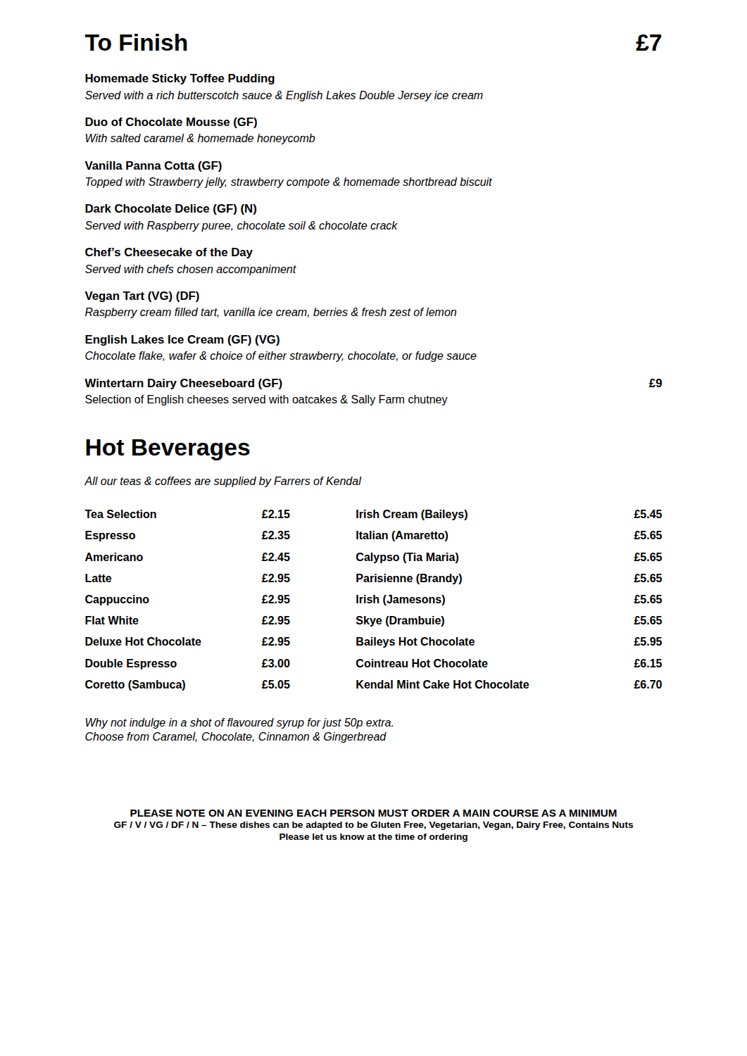To Finish £7
Homemade Sticky Toffee Pudding
Served with a rich butterscotch sauce & English Lakes Double Jersey ice cream
Duo of Chocolate Mousse (GF)
With salted caramel & homemade honeycomb
Vanilla Panna Cotta (GF)
Topped with Strawberry jelly, strawberry compote & homemade shortbread biscuit
Dark Chocolate Delice (GF) (N)
Served with Raspberry puree, chocolate soil & chocolate crack
Chef’s Cheesecake of the Day
Served with chefs chosen accompaniment
Vegan Tart (VG) (DF)
Raspberry cream filled tart, vanilla ice cream, berries & fresh zest of lemon
English Lakes Ice Cream (GF) (VG)
Chocolate flake, wafer & choice of either strawberry, chocolate, or fudge sauce
Wintertarn Dairy Cheeseboard (GF)£9
Selection of English cheeses served with oatcakes & Sally Farm chutney
Hot Beverages
All our teas & coffees are supplied by Farrers of Kendal
| Tea Selection | £2.15 | | Irish Cream (Baileys) | £5.45 |
| Espresso | £2.35 | | Italian (Amaretto) | £5.65 |
| Americano | £2.45 | | Calypso (Tia Maria) | £5.65 |
| Latte | £2.95 | | Parisienne (Brandy) | £5.65 |
| Cappuccino | £2.95 | | Irish (Jamesons) | £5.65 |
| Flat White | £2.95 | | Skye (Drambuie) | £5.65 |
| Deluxe Hot Chocolate | £2.95 | | Baileys Hot Chocolate | £5.95 |
| Double Espresso | £3.00 | | Cointreau Hot Chocolate | £6.15 |
| Coretto (Sambuca) | £5.05 | | Kendal Mint Cake Hot Chocolate | £6.70 |
Why not indulge in a shot of flavoured syrup for just 50p extra.
Choose from Caramel, Chocolate, Cinnamon & Gingerbread
PLEASE NOTE ON AN EVENING EACH PERSON MUST ORDER A MAIN COURSE AS A MINIMUM
GF / V / VG / DF / N – These dishes can be adapted to be Gluten Free, Vegetarian, Vegan, Dairy Free, Contains Nuts
Please let us know at the time of ordering